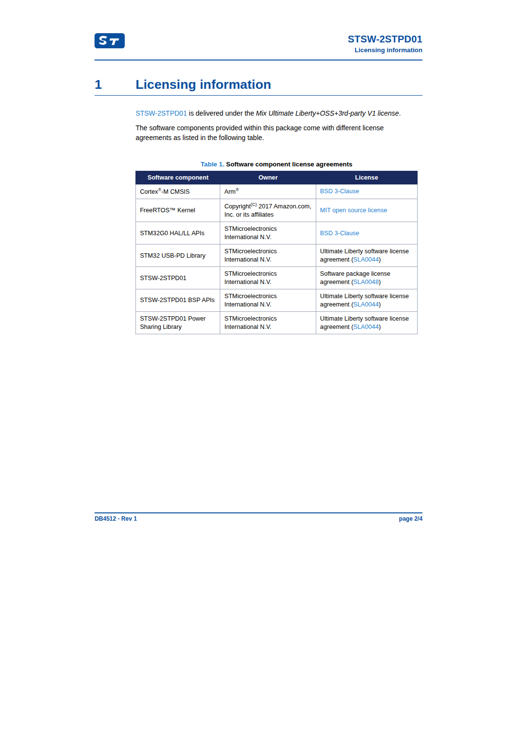STSW-2STPD01
Licensing information
1
Licensing information
STSW-2STPD01 is delivered under the Mix Ultimate Liberty+OSS+3rd-party V1 license.
The software components provided within this package come with different license agreements as listed in the following table.
Table 1. Software component license agreements
| Software component | Owner | License |
| --- | --- | --- |
| Cortex ® -M CMSIS | Arm ® | BSD 3-Clause |
| FreeRTOS™ Kernel | Copyright (C) 2017 Amazon.com, Inc. or its affiliates | MIT open source license |
| STM32G0 HAL/LL APIs | STMicroelectronics International N.V. | BSD 3-Clause |
| STM32 USB-PD Library | STMicroelectronics International N.V. | Ultimate Liberty software license agreement ( SLA0044 ) |
| STSW-2STPD01 | STMicroelectronics International N.V. | Software package license agreement ( SLA0048 ) |
| STSW-2STPD01 BSP APIs | STMicroelectronics International N.V. | Ultimate Liberty software license agreement ( SLA0044 ) |
| STSW-2STPD01 Power Sharing Library | STMicroelectronics International N.V. | Ultimate Liberty software license agreement ( SLA0044 ) |
DB4512 - Rev 1
page 2/4